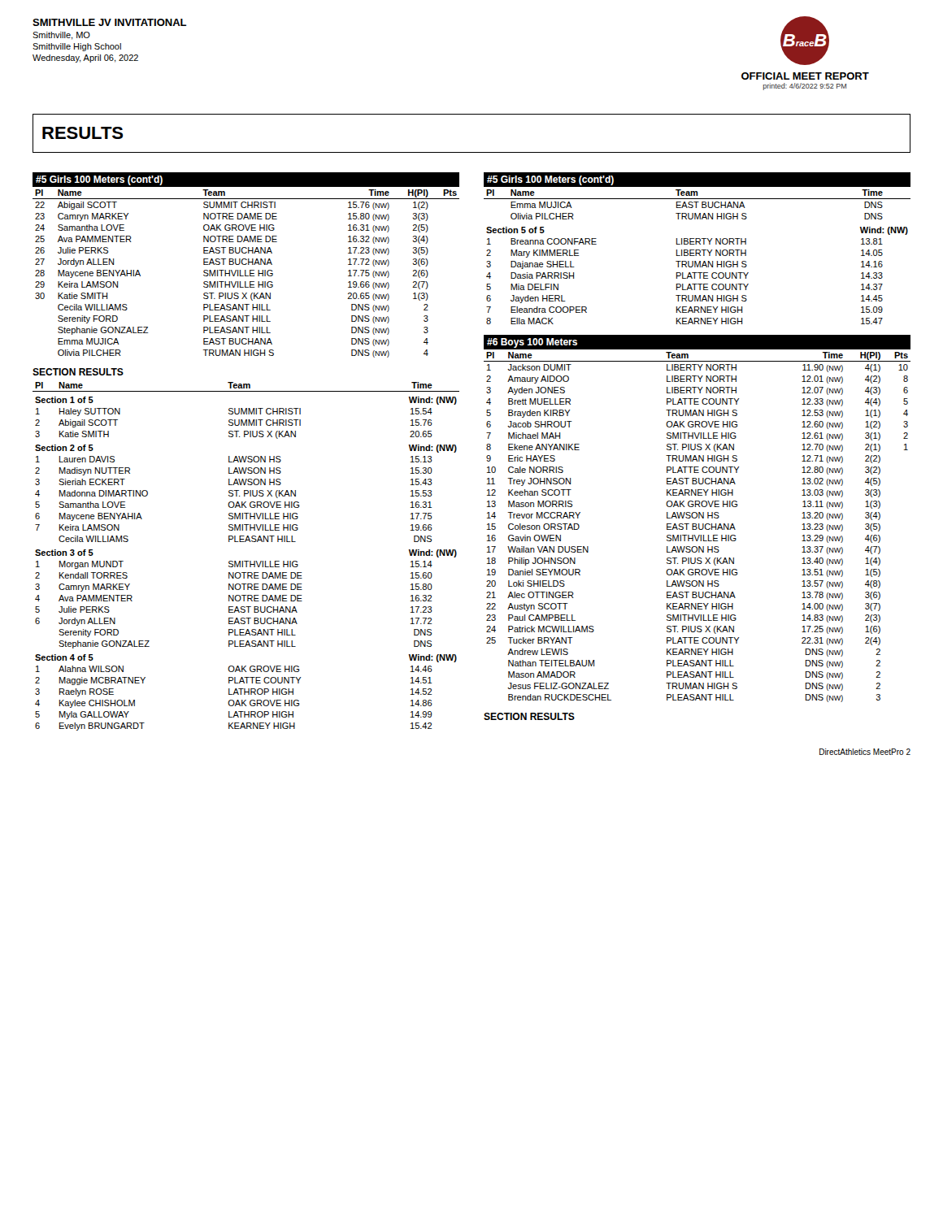SMITHVILLE JV INVITATIONAL
Smithville, MO
Smithville High School
Wednesday, April 06, 2022
Brace B
OFFICIAL MEET REPORT
printed: 4/6/2022 9:52 PM
RESULTS
#5 Girls 100 Meters (cont'd)
| Pl | Name | Team | Time | H(Pl) | Pts |
| --- | --- | --- | --- | --- | --- |
| 22 | Abigail SCOTT | SUMMIT CHRISTI | 15.76 (NW) | 1(2) | |
| 23 | Camryn MARKEY | NOTRE DAME DE | 15.80 (NW) | 3(3) | |
| 24 | Samantha LOVE | OAK GROVE HIG | 16.31 (NW) | 2(5) | |
| 25 | Ava PAMMENTER | NOTRE DAME DE | 16.32 (NW) | 3(4) | |
| 26 | Julie PERKS | EAST BUCHANA | 17.23 (NW) | 3(5) | |
| 27 | Jordyn ALLEN | EAST BUCHANA | 17.72 (NW) | 3(6) | |
| 28 | Maycene BENYAHIA | SMITHVILLE HIG | 17.75 (NW) | 2(6) | |
| 29 | Keira LAMSON | SMITHVILLE HIG | 19.66 (NW) | 2(7) | |
| 30 | Katie SMITH | ST. PIUS X (KAN | 20.65 (NW) | 1(3) | |
| | Cecila WILLIAMS | PLEASANT HILL | DNS (NW) | 2 | |
| | Serenity FORD | PLEASANT HILL | DNS (NW) | 3 | |
| | Stephanie GONZALEZ | PLEASANT HILL | DNS (NW) | 3 | |
| | Emma MUJICA | EAST BUCHANA | DNS (NW) | 4 | |
| | Olivia PILCHER | TRUMAN HIGH S | DNS (NW) | 4 | |
SECTION RESULTS
| Pl | Name | Team | Time | | |
| --- | --- | --- | --- | --- | --- |
| Section 1 of 5 | Wind: (NW) |
| 1 | Haley SUTTON | SUMMIT CHRISTI | 15.54 | | |
| 2 | Abigail SCOTT | SUMMIT CHRISTI | 15.76 | | |
| 3 | Katie SMITH | ST. PIUS X (KAN | 20.65 | | |
| Section 2 of 5 | Wind: (NW) |
| 1 | Lauren DAVIS | LAWSON HS | 15.13 | | |
| 2 | Madisyn NUTTER | LAWSON HS | 15.30 | | |
| 3 | Sieriah ECKERT | LAWSON HS | 15.43 | | |
| 4 | Madonna DIMARTINO | ST. PIUS X (KAN | 15.53 | | |
| 5 | Samantha LOVE | OAK GROVE HIG | 16.31 | | |
| 6 | Maycene BENYAHIA | SMITHVILLE HIG | 17.75 | | |
| 7 | Keira LAMSON | SMITHVILLE HIG | 19.66 | | |
| | Cecila WILLIAMS | PLEASANT HILL | DNS | | |
| Section 3 of 5 | Wind: (NW) |
| 1 | Morgan MUNDT | SMITHVILLE HIG | 15.14 | | |
| 2 | Kendall TORRES | NOTRE DAME DE | 15.60 | | |
| 3 | Camryn MARKEY | NOTRE DAME DE | 15.80 | | |
| 4 | Ava PAMMENTER | NOTRE DAME DE | 16.32 | | |
| 5 | Julie PERKS | EAST BUCHANA | 17.23 | | |
| 6 | Jordyn ALLEN | EAST BUCHANA | 17.72 | | |
| | Serenity FORD | PLEASANT HILL | DNS | | |
| | Stephanie GONZALEZ | PLEASANT HILL | DNS | | |
| Section 4 of 5 | Wind: (NW) |
| 1 | Alahna WILSON | OAK GROVE HIG | 14.46 | | |
| 2 | Maggie MCBRATNEY | PLATTE COUNTY | 14.51 | | |
| 3 | Raelyn ROSE | LATHROP HIGH | 14.52 | | |
| 4 | Kaylee CHISHOLM | OAK GROVE HIG | 14.86 | | |
| 5 | Myla GALLOWAY | LATHROP HIGH | 14.99 | | |
| 6 | Evelyn BRUNGARDT | KEARNEY HIGH | 15.42 | | |
#5 Girls 100 Meters (cont'd)
| Pl | Name | Team | Time | | |
| --- | --- | --- | --- | --- | --- |
| | Emma MUJICA | EAST BUCHANA | DNS | | |
| | Olivia PILCHER | TRUMAN HIGH S | DNS | | |
| Section 5 of 5 | Wind: (NW) |
| 1 | Breanna COONFARE | LIBERTY NORTH | 13.81 | | |
| 2 | Mary KIMMERLE | LIBERTY NORTH | 14.05 | | |
| 3 | Dajanae SHELL | TRUMAN HIGH S | 14.16 | | |
| 4 | Dasia PARRISH | PLATTE COUNTY | 14.33 | | |
| 5 | Mia DELFIN | PLATTE COUNTY | 14.37 | | |
| 6 | Jayden HERL | TRUMAN HIGH S | 14.45 | | |
| 7 | Eleandra COOPER | KEARNEY HIGH | 15.09 | | |
| 8 | Ella MACK | KEARNEY HIGH | 15.47 | | |
#6 Boys 100 Meters
| Pl | Name | Team | Time | H(Pl) | Pts |
| --- | --- | --- | --- | --- | --- |
| 1 | Jackson DUMIT | LIBERTY NORTH | 11.90 (NW) | 4(1) | 10 |
| 2 | Amaury AIDOO | LIBERTY NORTH | 12.01 (NW) | 4(2) | 8 |
| 3 | Ayden JONES | LIBERTY NORTH | 12.07 (NW) | 4(3) | 6 |
| 4 | Brett MUELLER | PLATTE COUNTY | 12.33 (NW) | 4(4) | 5 |
| 5 | Brayden KIRBY | TRUMAN HIGH S | 12.53 (NW) | 1(1) | 4 |
| 6 | Jacob SHROUT | OAK GROVE HIG | 12.60 (NW) | 1(2) | 3 |
| 7 | Michael MAH | SMITHVILLE HIG | 12.61 (NW) | 3(1) | 2 |
| 8 | Ekene ANYANIKE | ST. PIUS X (KAN | 12.70 (NW) | 2(1) | 1 |
| 9 | Eric HAYES | TRUMAN HIGH S | 12.71 (NW) | 2(2) | |
| 10 | Cale NORRIS | PLATTE COUNTY | 12.80 (NW) | 3(2) | |
| 11 | Trey JOHNSON | EAST BUCHANA | 13.02 (NW) | 4(5) | |
| 12 | Keehan SCOTT | KEARNEY HIGH | 13.03 (NW) | 3(3) | |
| 13 | Mason MORRIS | OAK GROVE HIG | 13.11 (NW) | 1(3) | |
| 14 | Trevor MCCRARY | LAWSON HS | 13.20 (NW) | 3(4) | |
| 15 | Coleson ORSTAD | EAST BUCHANA | 13.23 (NW) | 3(5) | |
| 16 | Gavin OWEN | SMITHVILLE HIG | 13.29 (NW) | 4(6) | |
| 17 | Wailan VAN DUSEN | LAWSON HS | 13.37 (NW) | 4(7) | |
| 18 | Philip JOHNSON | ST. PIUS X (KAN | 13.40 (NW) | 1(4) | |
| 19 | Daniel SEYMOUR | OAK GROVE HIG | 13.51 (NW) | 1(5) | |
| 20 | Loki SHIELDS | LAWSON HS | 13.57 (NW) | 4(8) | |
| 21 | Alec OTTINGER | EAST BUCHANA | 13.78 (NW) | 3(6) | |
| 22 | Austyn SCOTT | KEARNEY HIGH | 14.00 (NW) | 3(7) | |
| 23 | Paul CAMPBELL | SMITHVILLE HIG | 14.83 (NW) | 2(3) | |
| 24 | Patrick MCWILLIAMS | ST. PIUS X (KAN | 17.25 (NW) | 1(6) | |
| 25 | Tucker BRYANT | PLATTE COUNTY | 22.31 (NW) | 2(4) | |
| | Andrew LEWIS | KEARNEY HIGH | DNS (NW) | 2 | |
| | Nathan TEITELBAUM | PLEASANT HILL | DNS (NW) | 2 | |
| | Mason AMADOR | PLEASANT HILL | DNS (NW) | 2 | |
| | Jesus FELIZ-GONZALEZ | TRUMAN HIGH S | DNS (NW) | 2 | |
| | Brendan RUCKDESCHEL | PLEASANT HILL | DNS (NW) | 3 | |
SECTION RESULTS
DirectAthletics MeetPro 2